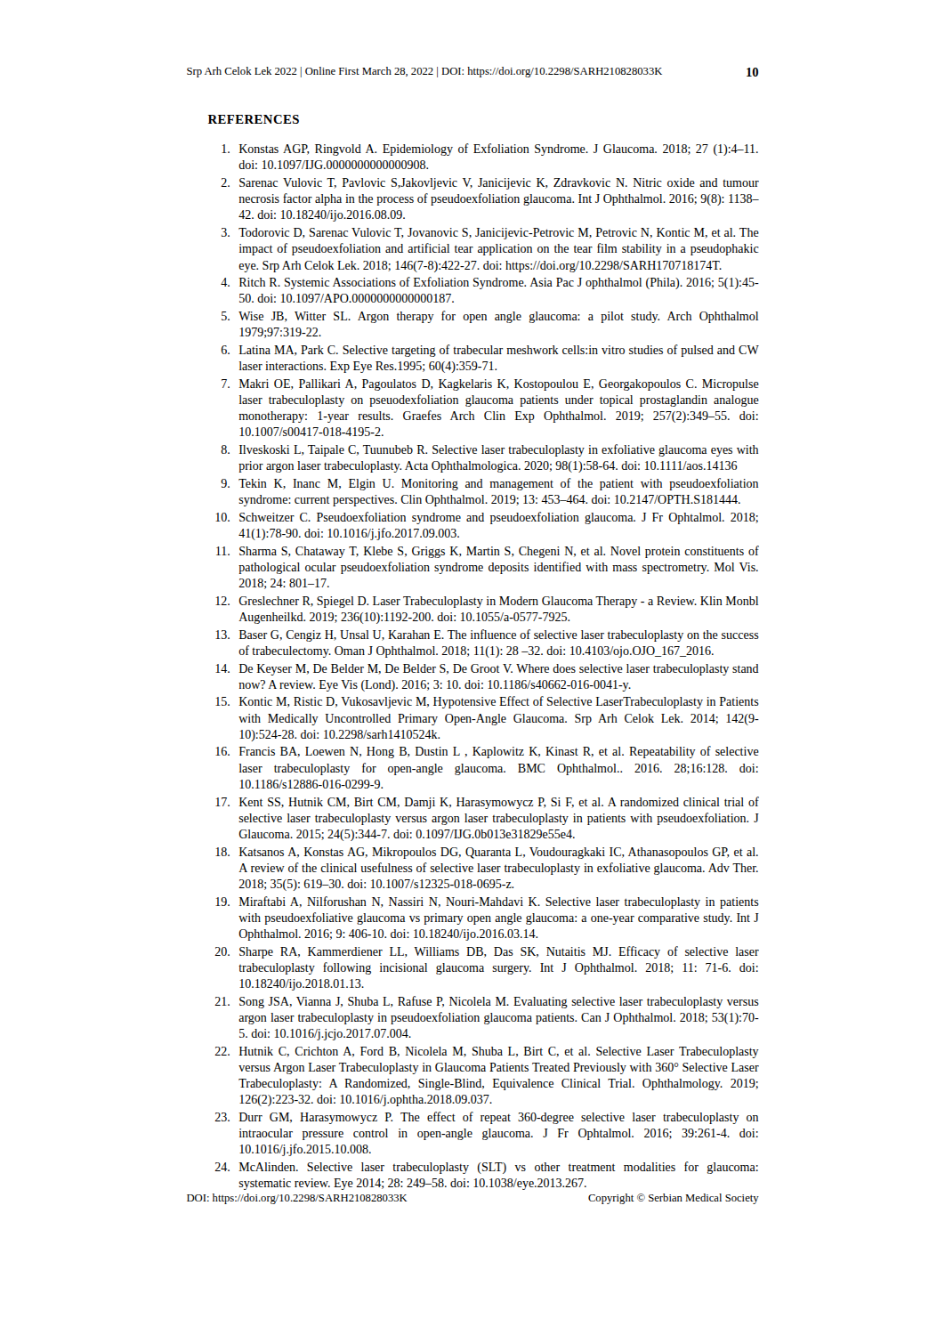Srp Arh Celok Lek 2022 | Online First March 28, 2022 | DOI: https://doi.org/10.2298/SARH210828033K
10
REFERENCES
Konstas AGP, Ringvold A. Epidemiology of Exfoliation Syndrome. J Glaucoma. 2018; 27 (1):4–11. doi: 10.1097/IJG.0000000000000908.
Sarenac Vulovic T, Pavlovic S,Jakovljevic V, Janicijevic K, Zdravkovic N. Nitric oxide and tumour necrosis factor alpha in the process of pseudoexfoliation glaucoma. Int J Ophthalmol. 2016; 9(8): 1138–42. doi: 10.18240/ijo.2016.08.09.
Todorovic D, Sarenac Vulovic T, Jovanovic S, Janicijevic-Petrovic M, Petrovic N, Kontic M, et al. The impact of pseudoexfoliation and artificial tear application on the tear film stability in a pseudophakic eye. Srp Arh Celok Lek. 2018; 146(7-8):422-27. doi: https://doi.org/10.2298/SARH170718174T.
Ritch R. Systemic Associations of Exfoliation Syndrome. Asia Pac J ophthalmol (Phila). 2016; 5(1):45-50. doi: 10.1097/APO.0000000000000187.
Wise JB, Witter SL. Argon therapy for open angle glaucoma: a pilot study. Arch Ophthalmol 1979;97:319-22.
Latina MA, Park C. Selective targeting of trabecular meshwork cells:in vitro studies of pulsed and CW laser interactions. Exp Eye Res.1995; 60(4):359-71.
Makri OE, Pallikari A, Pagoulatos D, Kagkelaris K, Kostopoulou E, Georgakopoulos C. Micropulse laser trabeculoplasty on pseuodexfoliation glaucoma patients under topical prostaglandin analogue monotherapy: 1-year results. Graefes Arch Clin Exp Ophthalmol. 2019; 257(2):349–55. doi: 10.1007/s00417-018-4195-2.
Ilveskoski L, Taipale C, Tuunubeb R. Selective laser trabeculoplasty in exfoliative glaucoma eyes with prior argon laser trabeculoplasty. Acta Ophthalmologica. 2020; 98(1):58-64. doi: 10.1111/aos.14136
Tekin K, Inanc M, Elgin U. Monitoring and management of the patient with pseudoexfoliation syndrome: current perspectives. Clin Ophthalmol. 2019; 13: 453–464. doi: 10.2147/OPTH.S181444.
Schweitzer C. Pseudoexfoliation syndrome and pseudoexfoliation glaucoma. J Fr Ophtalmol. 2018; 41(1):78-90. doi: 10.1016/j.jfo.2017.09.003.
Sharma S, Chataway T, Klebe S, Griggs K, Martin S, Chegeni N, et al. Novel protein constituents of pathological ocular pseudoexfoliation syndrome deposits identified with mass spectrometry. Mol Vis. 2018; 24: 801–17.
Greslechner R, Spiegel D. Laser Trabeculoplasty in Modern Glaucoma Therapy - a Review. Klin Monbl Augenheilkd. 2019; 236(10):1192-200. doi: 10.1055/a-0577-7925.
Baser G, Cengiz H, Unsal U, Karahan E. The influence of selective laser trabeculoplasty on the success of trabeculectomy. Oman J Ophthalmol. 2018; 11(1): 28 –32. doi: 10.4103/ojo.OJO_167_2016.
De Keyser M, De Belder M, De Belder S, De Groot V. Where does selective laser trabeculoplasty stand now? A review. Eye Vis (Lond). 2016; 3: 10. doi: 10.1186/s40662-016-0041-y.
Kontic M, Ristic D, Vukosavljevic M, Hypotensive Effect of Selective LaserTrabeculoplasty in Patients with Medically Uncontrolled Primary Open-Angle Glaucoma. Srp Arh Celok Lek. 2014; 142(9-10):524-28. doi: 10.2298/sarh1410524k.
Francis BA, Loewen N, Hong B, Dustin L , Kaplowitz K, Kinast R, et al. Repeatability of selective laser trabeculoplasty for open-angle glaucoma. BMC Ophthalmol.. 2016. 28;16:128. doi: 10.1186/s12886-016-0299-9.
Kent SS, Hutnik CM, Birt CM, Damji K, Harasymowycz P, Si F, et al. A randomized clinical trial of selective laser trabeculoplasty versus argon laser trabeculoplasty in patients with pseudoexfoliation. J Glaucoma. 2015; 24(5):344-7. doi: 0.1097/IJG.0b013e31829e55e4.
Katsanos A, Konstas AG, Mikropoulos DG, Quaranta L, Voudouragkaki IC, Athanasopoulos GP, et al. A review of the clinical usefulness of selective laser trabeculoplasty in exfoliative glaucoma. Adv Ther. 2018; 35(5): 619–30. doi: 10.1007/s12325-018-0695-z.
Miraftabi A, Nilforushan N, Nassiri N, Nouri-Mahdavi K. Selective laser trabeculoplasty in patients with pseudoexfoliative glaucoma vs primary open angle glaucoma: a one-year comparative study. Int J Ophthalmol. 2016; 9: 406-10. doi: 10.18240/ijo.2016.03.14.
Sharpe RA, Kammerdiener LL, Williams DB, Das SK, Nutaitis MJ. Efficacy of selective laser trabeculoplasty following incisional glaucoma surgery. Int J Ophthalmol. 2018; 11: 71-6. doi: 10.18240/ijo.2018.01.13.
Song JSA, Vianna J, Shuba L, Rafuse P, Nicolela M. Evaluating selective laser trabeculoplasty versus argon laser trabeculoplasty in pseudoexfoliation glaucoma patients. Can J Ophthalmol. 2018; 53(1):70-5. doi: 10.1016/j.jcjo.2017.07.004.
Hutnik C, Crichton A, Ford B, Nicolela M, Shuba L, Birt C, et al. Selective Laser Trabeculoplasty versus Argon Laser Trabeculoplasty in Glaucoma Patients Treated Previously with 360° Selective Laser Trabeculoplasty: A Randomized, Single-Blind, Equivalence Clinical Trial. Ophthalmology. 2019; 126(2):223-32. doi: 10.1016/j.ophtha.2018.09.037.
Durr GM, Harasymowycz P. The effect of repeat 360-degree selective laser trabeculoplasty on intraocular pressure control in open-angle glaucoma. J Fr Ophtalmol. 2016; 39:261-4. doi: 10.1016/j.jfo.2015.10.008.
McAlinden. Selective laser trabeculoplasty (SLT) vs other treatment modalities for glaucoma: systematic review. Eye 2014; 28: 249–58. doi: 10.1038/eye.2013.267.
DOI: https://doi.org/10.2298/SARH210828033K
Copyright © Serbian Medical Society